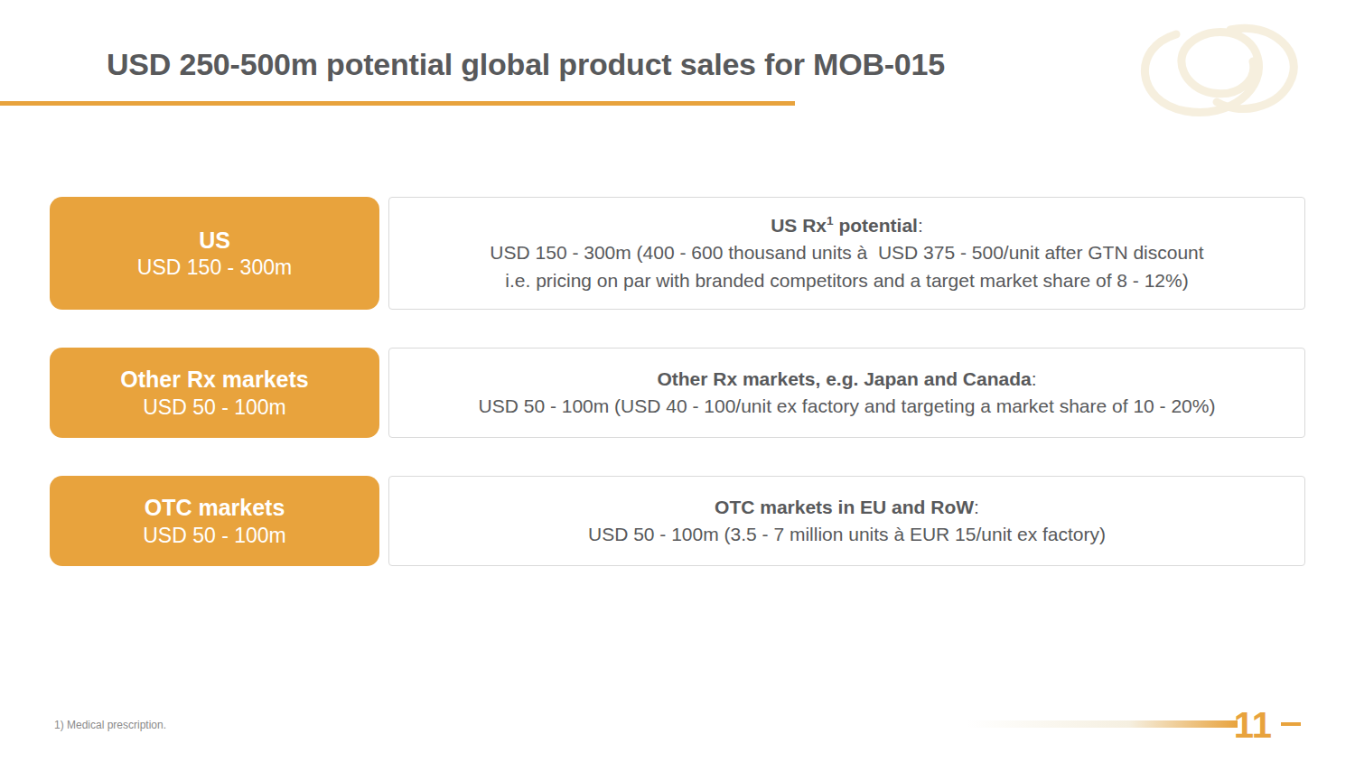USD 250-500m potential global product sales for MOB-015
US USD 150 - 300m
US Rx1 potential:
USD 150 - 300m (400 - 600 thousand units à USD 375 - 500/unit after GTN discount
i.e. pricing on par with branded competitors and a target market share of 8 - 12%)
Other Rx markets USD 50 - 100m
Other Rx markets, e.g. Japan and Canada:
USD 50 - 100m (USD 40 - 100/unit ex factory and targeting a market share of 10 - 20%)
OTC markets USD 50 - 100m
OTC markets in EU and RoW:
USD 50 - 100m (3.5 - 7 million units à EUR 15/unit ex factory)
1) Medical prescription.
11